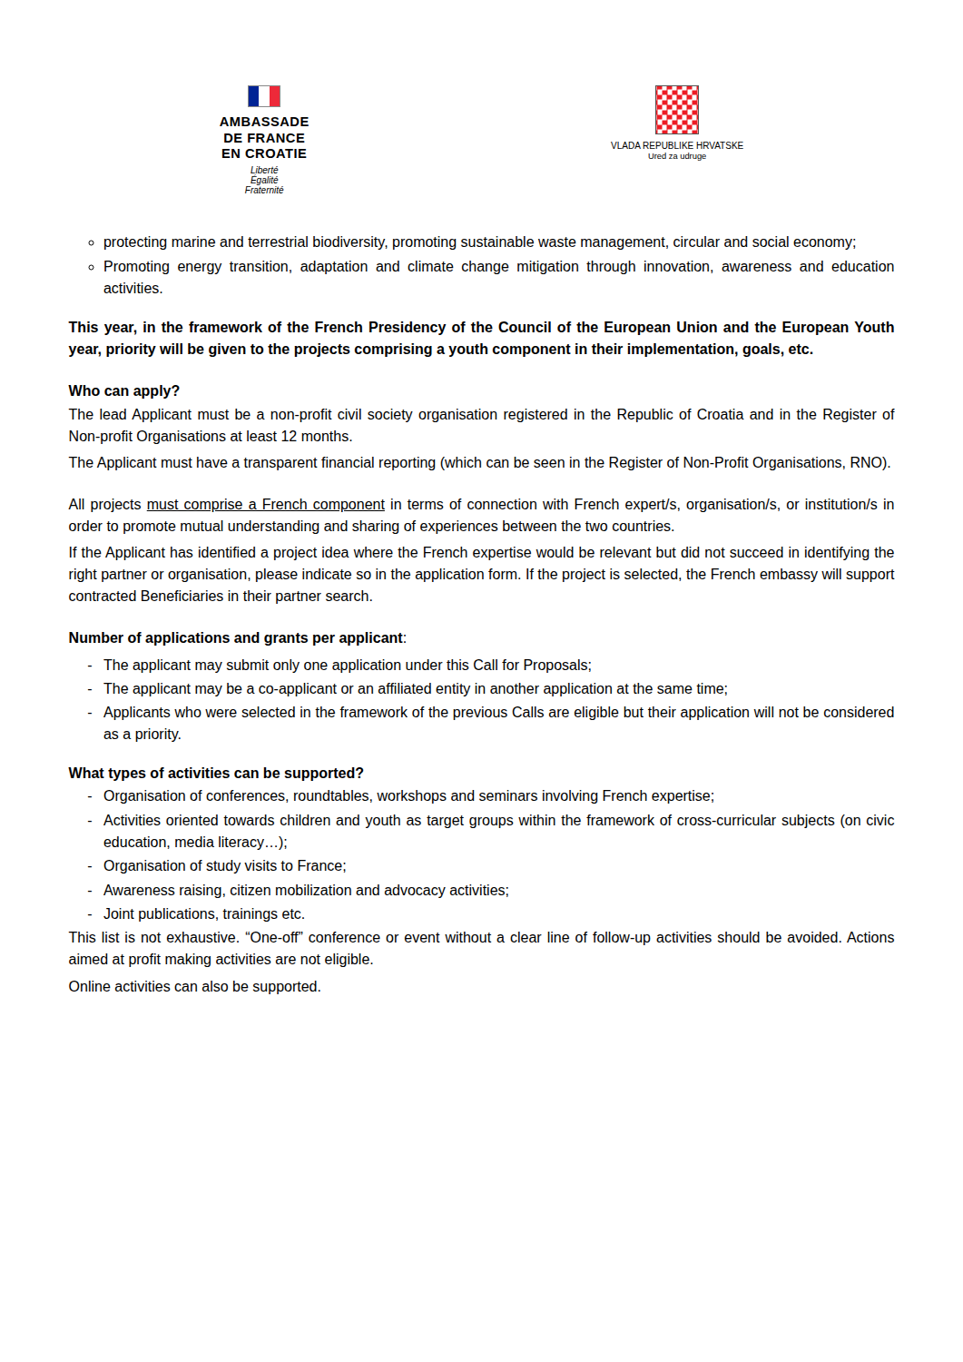AMBASSADE
DE FRANCE
EN CROATIE
Liberté
Égalité
Fraternité
VLADA REPUBLIKE HRVATSKE
Ured za udruge
protecting marine and terrestrial biodiversity, promoting sustainable waste management, circular and social economy;
Promoting energy transition, adaptation and climate change mitigation through innovation, awareness and education activities.
This year, in the framework of the French Presidency of the Council of the European Union and the European Youth year, priority will be given to the projects comprising a youth component in their implementation, goals, etc.
Who can apply?
The lead Applicant must be a non-profit civil society organisation registered in the Republic of Croatia and in the Register of Non-profit Organisations at least 12 months.
The Applicant must have a transparent financial reporting (which can be seen in the Register of Non-Profit Organisations, RNO).
All projects must comprise a French component in terms of connection with French expert/s, organisation/s, or institution/s in order to promote mutual understanding and sharing of experiences between the two countries.
If the Applicant has identified a project idea where the French expertise would be relevant but did not succeed in identifying the right partner or organisation, please indicate so in the application form. If the project is selected, the French embassy will support contracted Beneficiaries in their partner search.
Number of applications and grants per applicant:
The applicant may submit only one application under this Call for Proposals;
The applicant may be a co-applicant or an affiliated entity in another application at the same time;
Applicants who were selected in the framework of the previous Calls are eligible but their application will not be considered as a priority.
What types of activities can be supported?
Organisation of conferences, roundtables, workshops and seminars involving French expertise;
Activities oriented towards children and youth as target groups within the framework of cross-curricular subjects (on civic education, media literacy…);
Organisation of study visits to France;
Awareness raising, citizen mobilization and advocacy activities;
Joint publications, trainings etc.
This list is not exhaustive. “One-off” conference or event without a clear line of follow-up activities should be avoided. Actions aimed at profit making activities are not eligible.
Online activities can also be supported.